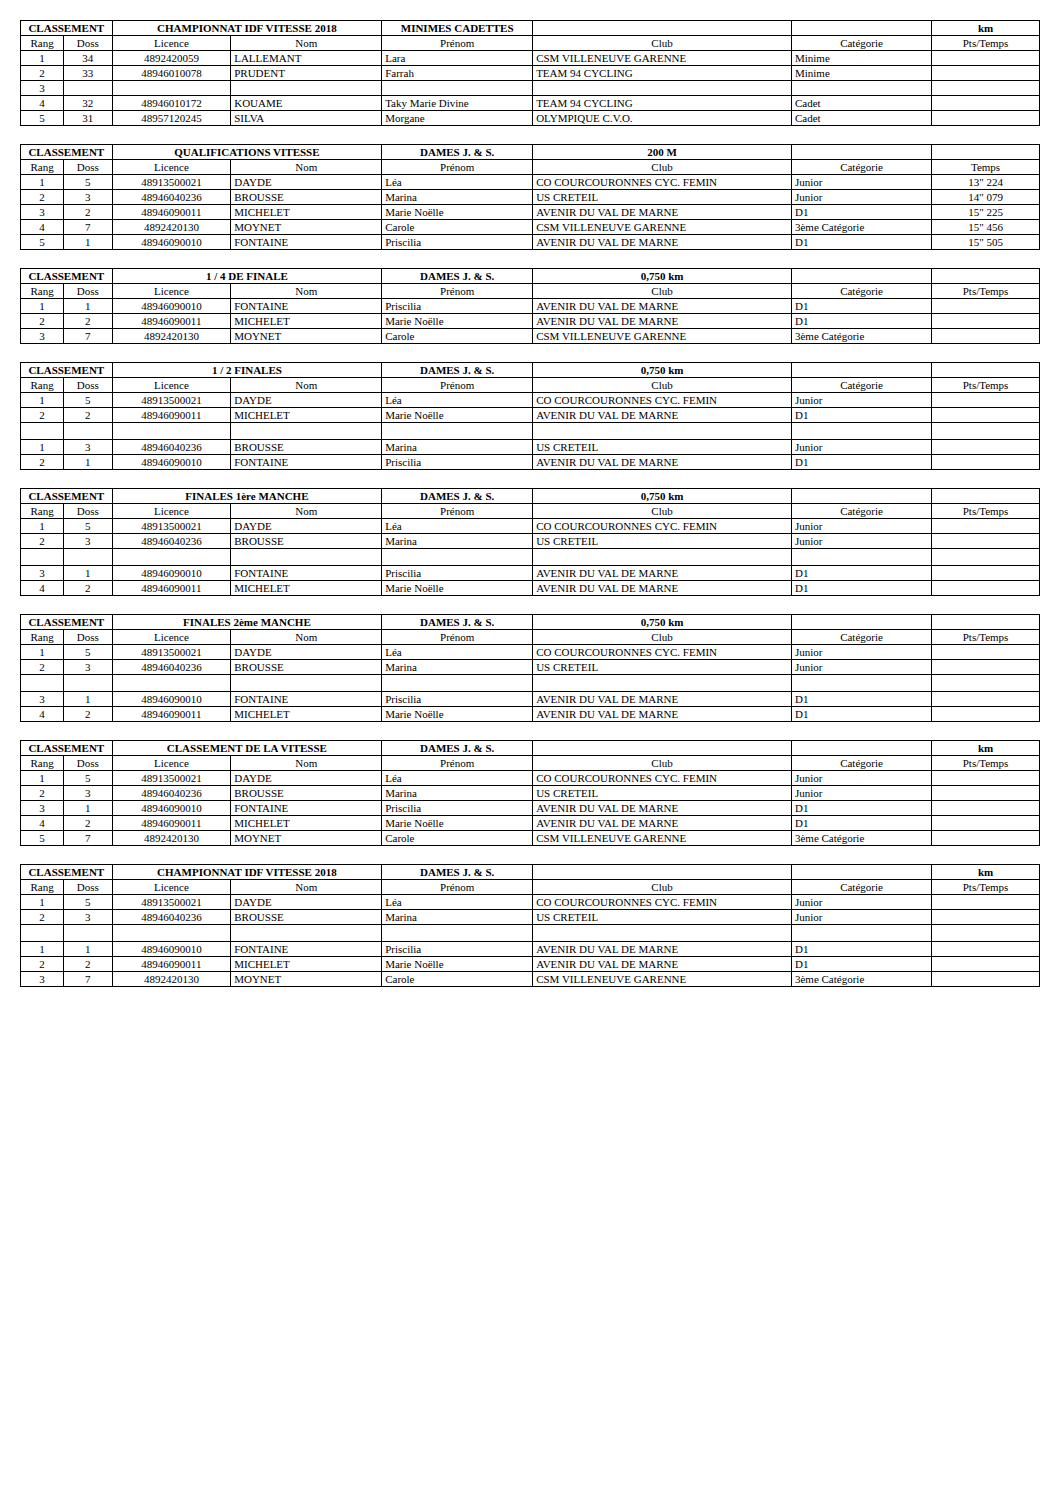| CLASSEMENT | CHAMPIONNAT IDF VITESSE 2018 | MINIMES CADETTES | | | km |
| Rang | Doss | Licence | Nom | Prénom | Club | Catégorie | Pts/Temps |
| 1 | 34 | 4892420059 | LALLEMANT | Lara | CSM VILLENEUVE GARENNE | Minime | |
| 2 | 33 | 48946010078 | PRUDENT | Farrah | TEAM 94 CYCLING | Minime | |
| 3 | | | | | | | |
| 4 | 32 | 48946010172 | KOUAME | Taky Marie Divine | TEAM 94 CYCLING | Cadet | |
| 5 | 31 | 48957120245 | SILVA | Morgane | OLYMPIQUE C.V.O. | Cadet | |
| CLASSEMENT | QUALIFICATIONS VITESSE | DAMES J. & S. | 200 M | | |
| Rang | Doss | Licence | Nom | Prénom | Club | Catégorie | Temps |
| 1 | 5 | 48913500021 | DAYDE | Léa | CO COURCOURONNES CYC. FEMIN | Junior | 13" 224 |
| 2 | 3 | 48946040236 | BROUSSE | Marina | US CRETEIL | Junior | 14" 079 |
| 3 | 2 | 48946090011 | MICHELET | Marie Noëlle | AVENIR DU VAL DE MARNE | D1 | 15" 225 |
| 4 | 7 | 4892420130 | MOYNET | Carole | CSM VILLENEUVE GARENNE | 3ème Catégorie | 15" 456 |
| 5 | 1 | 48946090010 | FONTAINE | Priscilia | AVENIR DU VAL DE MARNE | D1 | 15" 505 |
| CLASSEMENT | 1 / 4 DE FINALE | DAMES J. & S. | 0,750 km | | |
| Rang | Doss | Licence | Nom | Prénom | Club | Catégorie | Pts/Temps |
| 1 | 1 | 48946090010 | FONTAINE | Priscilia | AVENIR DU VAL DE MARNE | D1 | |
| 2 | 2 | 48946090011 | MICHELET | Marie Noëlle | AVENIR DU VAL DE MARNE | D1 | |
| 3 | 7 | 4892420130 | MOYNET | Carole | CSM VILLENEUVE GARENNE | 3ème Catégorie | |
| CLASSEMENT | 1 / 2 FINALES | DAMES J. & S. | 0,750 km | | |
| Rang | Doss | Licence | Nom | Prénom | Club | Catégorie | Pts/Temps |
| 1 | 5 | 48913500021 | DAYDE | Léa | CO COURCOURONNES CYC. FEMIN | Junior | |
| 2 | 2 | 48946090011 | MICHELET | Marie Noëlle | AVENIR DU VAL DE MARNE | D1 | |
| 1 | 3 | 48946040236 | BROUSSE | Marina | US CRETEIL | Junior | |
| 2 | 1 | 48946090010 | FONTAINE | Priscilia | AVENIR DU VAL DE MARNE | D1 | |
| CLASSEMENT | FINALES 1ère MANCHE | DAMES J. & S. | 0,750 km | | |
| Rang | Doss | Licence | Nom | Prénom | Club | Catégorie | Pts/Temps |
| 1 | 5 | 48913500021 | DAYDE | Léa | CO COURCOURONNES CYC. FEMIN | Junior | |
| 2 | 3 | 48946040236 | BROUSSE | Marina | US CRETEIL | Junior | |
| 3 | 1 | 48946090010 | FONTAINE | Priscilia | AVENIR DU VAL DE MARNE | D1 | |
| 4 | 2 | 48946090011 | MICHELET | Marie Noëlle | AVENIR DU VAL DE MARNE | D1 | |
| CLASSEMENT | FINALES 2ème MANCHE | DAMES J. & S. | 0,750 km | | |
| Rang | Doss | Licence | Nom | Prénom | Club | Catégorie | Pts/Temps |
| 1 | 5 | 48913500021 | DAYDE | Léa | CO COURCOURONNES CYC. FEMIN | Junior | |
| 2 | 3 | 48946040236 | BROUSSE | Marina | US CRETEIL | Junior | |
| 3 | 1 | 48946090010 | FONTAINE | Priscilia | AVENIR DU VAL DE MARNE | D1 | |
| 4 | 2 | 48946090011 | MICHELET | Marie Noëlle | AVENIR DU VAL DE MARNE | D1 | |
| CLASSEMENT | CLASSEMENT DE LA VITESSE | DAMES J. & S. | | | km |
| Rang | Doss | Licence | Nom | Prénom | Club | Catégorie | Pts/Temps |
| 1 | 5 | 48913500021 | DAYDE | Léa | CO COURCOURONNES CYC. FEMIN | Junior | |
| 2 | 3 | 48946040236 | BROUSSE | Marina | US CRETEIL | Junior | |
| 3 | 1 | 48946090010 | FONTAINE | Priscilia | AVENIR DU VAL DE MARNE | D1 | |
| 4 | 2 | 48946090011 | MICHELET | Marie Noëlle | AVENIR DU VAL DE MARNE | D1 | |
| 5 | 7 | 4892420130 | MOYNET | Carole | CSM VILLENEUVE GARENNE | 3ème Catégorie | |
| CLASSEMENT | CHAMPIONNAT IDF VITESSE 2018 | DAMES J. & S. | | | km |
| Rang | Doss | Licence | Nom | Prénom | Club | Catégorie | Pts/Temps |
| 1 | 5 | 48913500021 | DAYDE | Léa | CO COURCOURONNES CYC. FEMIN | Junior | |
| 2 | 3 | 48946040236 | BROUSSE | Marina | US CRETEIL | Junior | |
| 1 | 1 | 48946090010 | FONTAINE | Priscilia | AVENIR DU VAL DE MARNE | D1 | |
| 2 | 2 | 48946090011 | MICHELET | Marie Noëlle | AVENIR DU VAL DE MARNE | D1 | |
| 3 | 7 | 4892420130 | MOYNET | Carole | CSM VILLENEUVE GARENNE | 3ème Catégorie | |